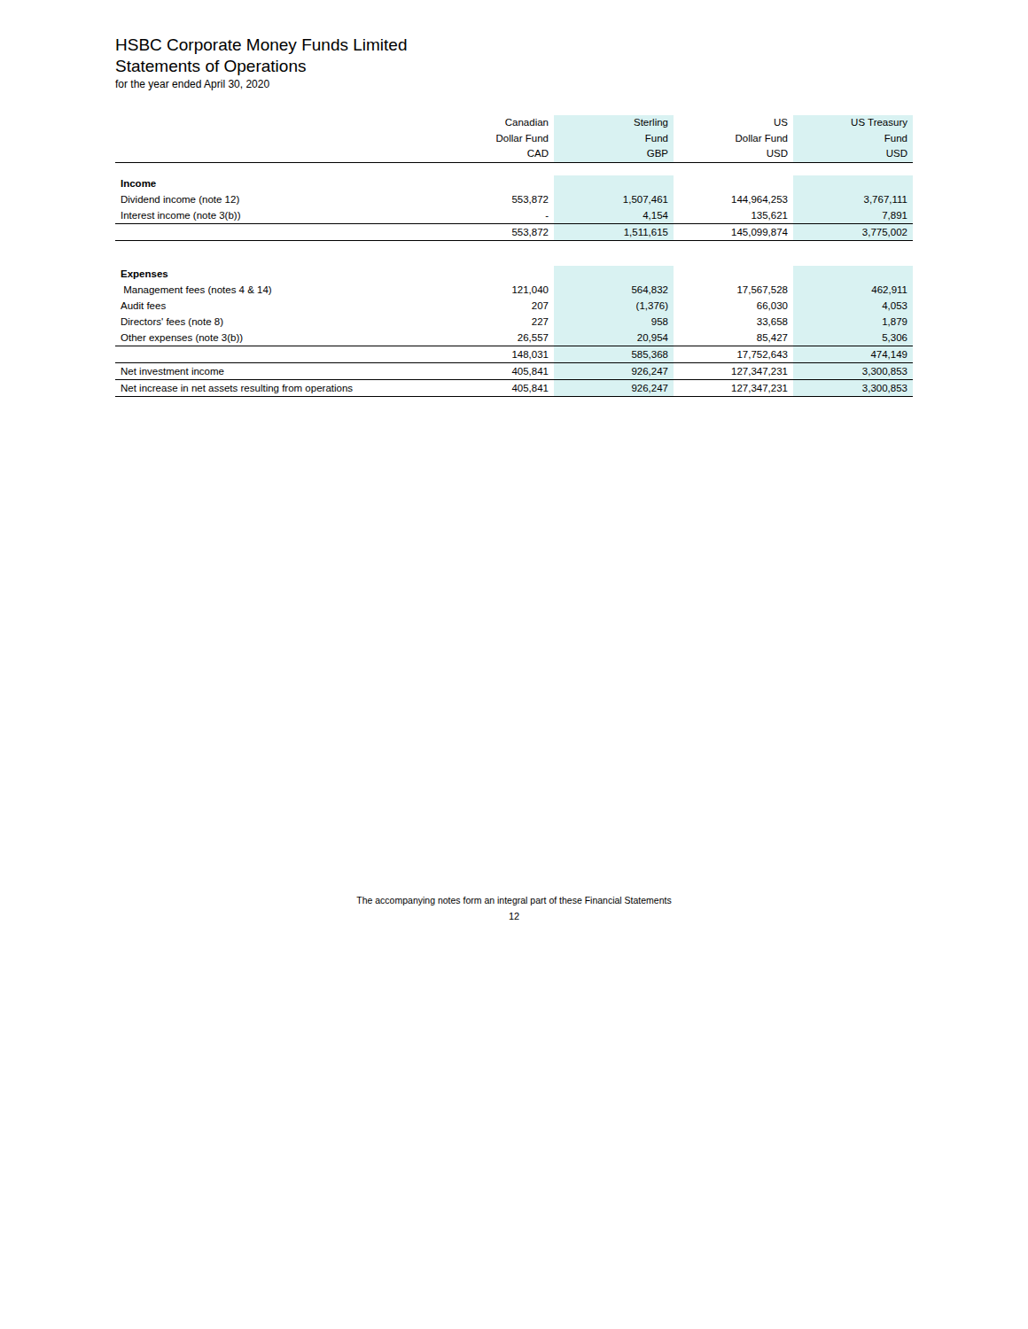HSBC Corporate Money Funds Limited
Statements of Operations
for the year ended April 30, 2020
| | Canadian | Sterling | US | US Treasury |
| --- | --- | --- | --- | --- |
| | Dollar Fund | Fund | Dollar Fund | Fund |
| | CAD | GBP | USD | USD |
| Income | | | | |
| Dividend income (note 12) | 553,872 | 1,507,461 | 144,964,253 | 3,767,111 |
| Interest income (note 3(b)) | - | 4,154 | 135,621 | 7,891 |
| | 553,872 | 1,511,615 | 145,099,874 | 3,775,002 |
| Expenses | | | | |
| Management fees (notes 4 & 14) | 121,040 | 564,832 | 17,567,528 | 462,911 |
| Audit fees | 207 | (1,376) | 66,030 | 4,053 |
| Directors' fees (note 8) | 227 | 958 | 33,658 | 1,879 |
| Other expenses (note 3(b)) | 26,557 | 20,954 | 85,427 | 5,306 |
| | 148,031 | 585,368 | 17,752,643 | 474,149 |
| Net investment income | 405,841 | 926,247 | 127,347,231 | 3,300,853 |
| Net increase in net assets resulting from operations | 405,841 | 926,247 | 127,347,231 | 3,300,853 |
The accompanying notes form an integral part of these Financial Statements
12